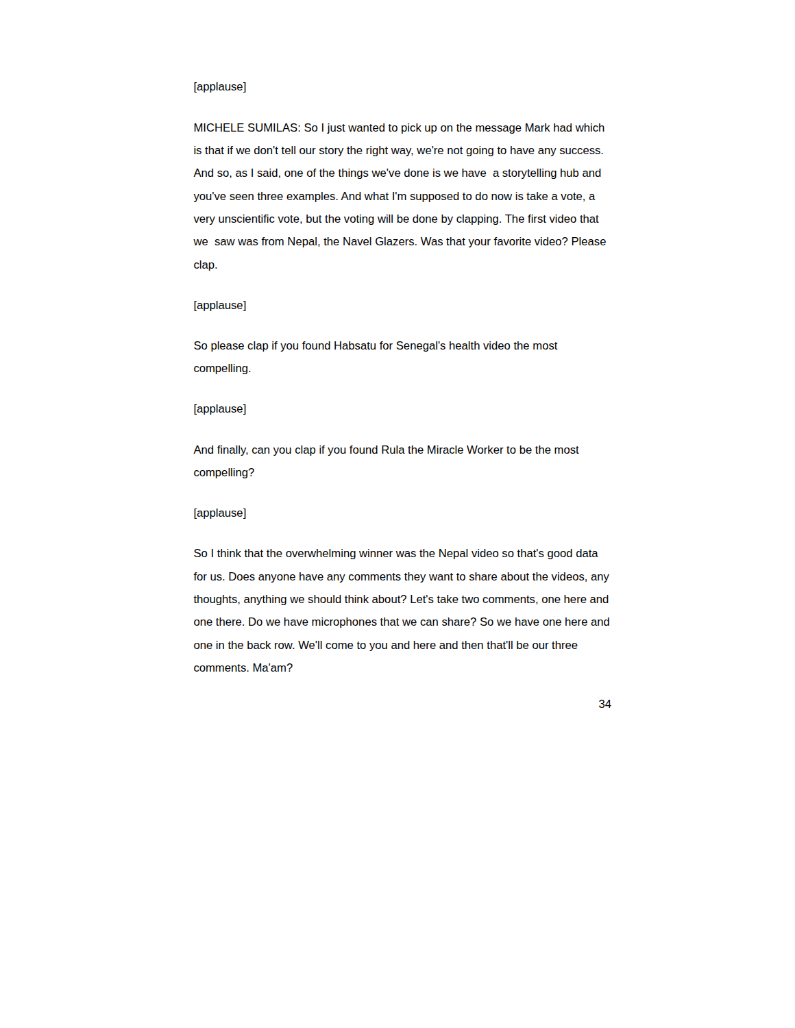[applause]
MICHELE SUMILAS: So I just wanted to pick up on the message Mark had which is that if we don't tell our story the right way, we're not going to have any success. And so, as I said, one of the things we've done is we have a storytelling hub and you've seen three examples. And what I'm supposed to do now is take a vote, a very unscientific vote, but the voting will be done by clapping. The first video that we saw was from Nepal, the Navel Glazers. Was that your favorite video? Please clap.
[applause]
So please clap if you found Habsatu for Senegal's health video the most compelling.
[applause]
And finally, can you clap if you found Rula the Miracle Worker to be the most compelling?
[applause]
So I think that the overwhelming winner was the Nepal video so that's good data for us. Does anyone have any comments they want to share about the videos, any thoughts, anything we should think about? Let's take two comments, one here and one there. Do we have microphones that we can share? So we have one here and one in the back row. We'll come to you and here and then that'll be our three comments. Ma'am?
34